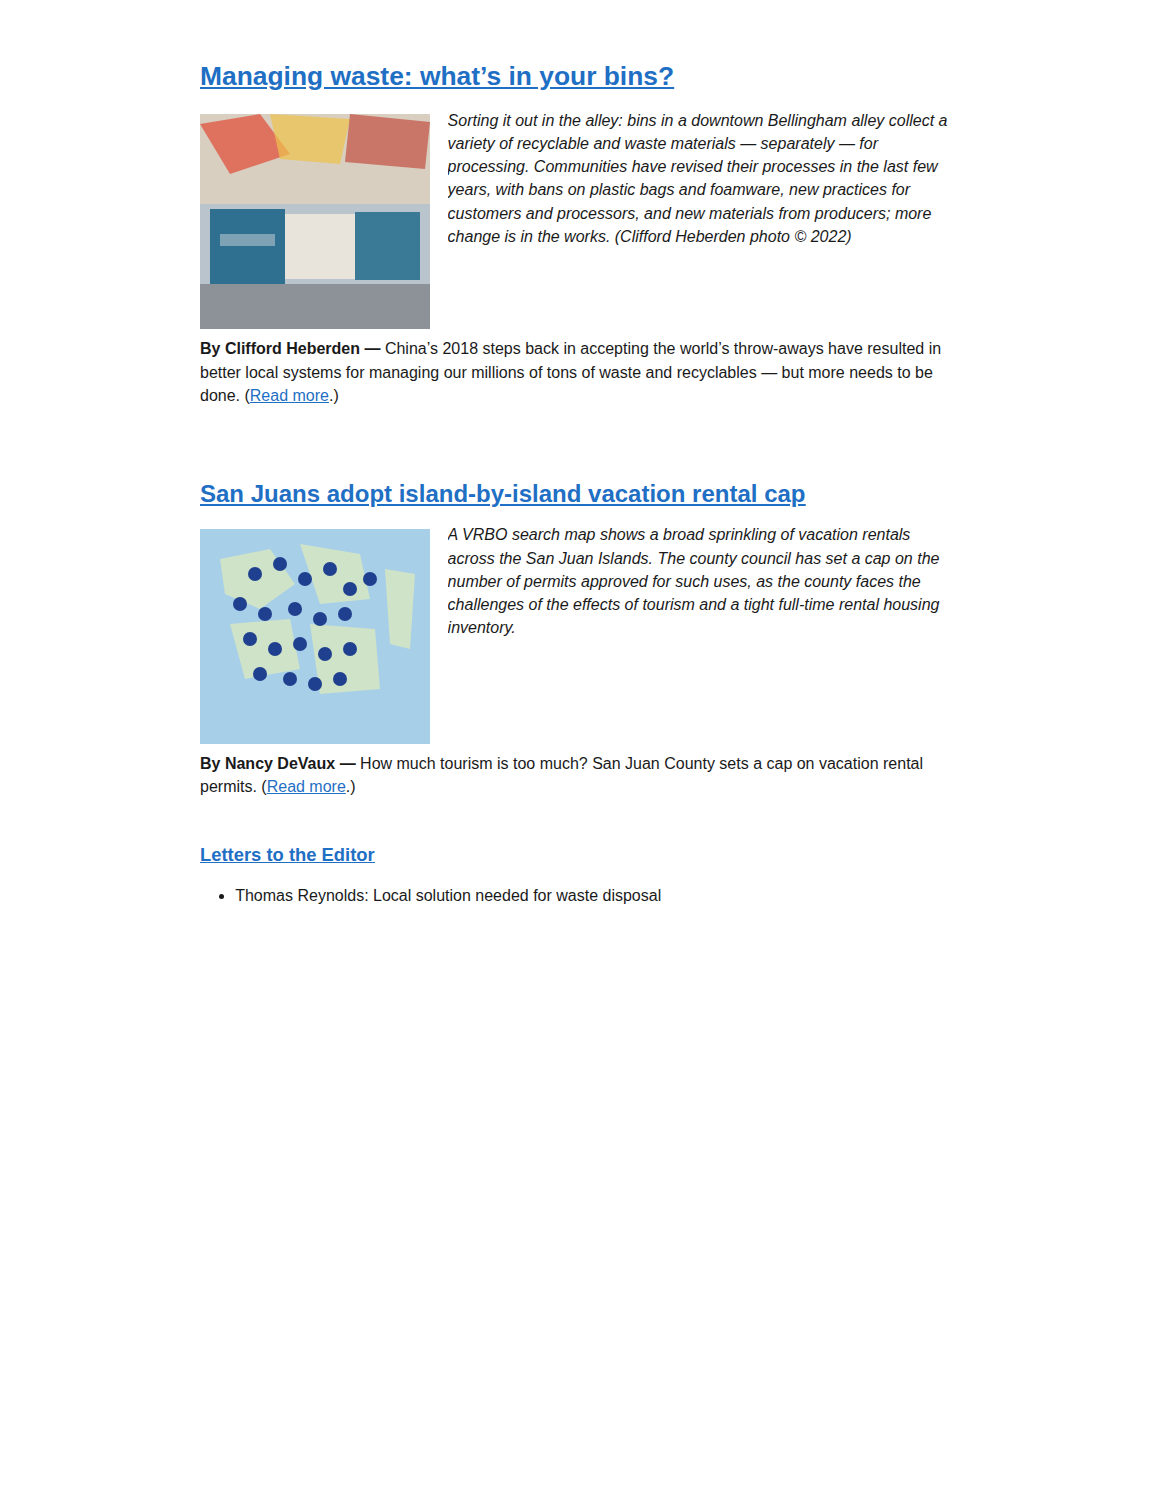Managing waste: what’s in your bins?
Sorting it out in the alley: bins in a downtown Bellingham alley collect a variety of recyclable and waste materials — separately — for processing. Communities have revised their processes in the last few years, with bans on plastic bags and foamware, new practices for customers and processors, and new materials from producers; more change is in the works. (Clifford Heberden photo © 2022)
By Clifford Heberden — China’s 2018 steps back in accepting the world’s throw-aways have resulted in better local systems for managing our millions of tons of waste and recyclables — but more needs to be done. (Read more.)
San Juans adopt island-by-island vacation rental cap
A VRBO search map shows a broad sprinkling of vacation rentals across the San Juan Islands. The county council has set a cap on the number of permits approved for such uses, as the county faces the challenges of the effects of tourism and a tight full-time rental housing inventory.
By Nancy DeVaux — How much tourism is too much? San Juan County sets a cap on vacation rental permits. (Read more.)
Letters to the Editor
Thomas Reynolds: Local solution needed for waste disposal